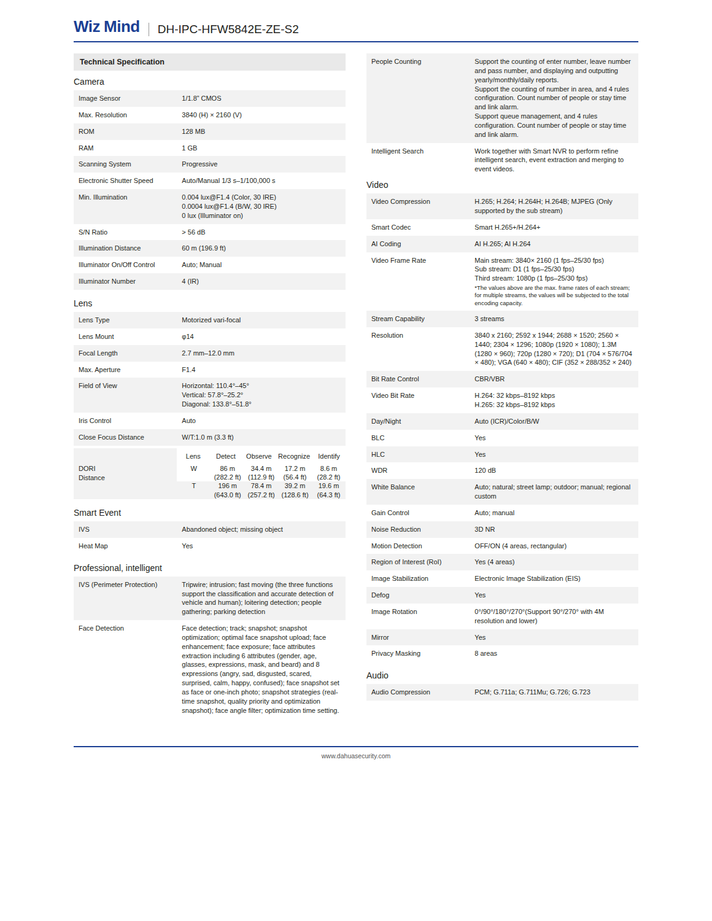Wiz Mind
DH-IPC-HFW5842E-ZE-S2
Technical Specification
Camera
| Image Sensor | 1/1.8” CMOS |
| Max. Resolution | 3840 (H) × 2160 (V) |
| ROM | 128 MB |
| RAM | 1 GB |
| Scanning System | Progressive |
| Electronic Shutter Speed | Auto/Manual 1/3 s–1/100,000 s |
| Min. Illumination | 0.004 lux@F1.4 (Color, 30 IRE) 0.0004 lux@F1.4 (B/W, 30 IRE) 0 lux (Illuminator on) |
| S/N Ratio | > 56 dB |
| Illumination Distance | 60 m (196.9 ft) |
| Illuminator On/Off Control | Auto; Manual |
| Illuminator Number | 4 (IR) |
Lens
| Lens Type | Motorized vari-focal |
| Lens Mount | φ14 |
| Focal Length | 2.7 mm–12.0 mm |
| Max. Aperture | F1.4 |
| Field of View | Horizontal: 110.4°–45° Vertical: 57.8°–25.2° Diagonal: 133.8°–51.8° |
| Iris Control | Auto |
| Close Focus Distance | W/T:1.0 m (3.3 ft) |
| DORI Distance | / Lens / Detect / Observe / Recognize / Identify / / --- / --- / --- / --- / --- / |
| / W / 86 m (282.2 ft) / 34.4 m (112.9 ft) / 17.2 m (56.4 ft) / 8.6 m (28.2 ft) / |
| / T / 196 m (643.0 ft) / 78.4 m (257.2 ft) / 39.2 m (128.6 ft) / 19.6 m (64.3 ft) / |
Smart Event
| IVS | Abandoned object; missing object |
| Heat Map | Yes |
Professional, intelligent
| IVS (Perimeter Protection) | Tripwire; intrusion; fast moving (the three functions support the classification and accurate detection of vehicle and human); loitering detection; people gathering; parking detection |
| Face Detection | Face detection; track; snapshot; snapshot optimization; optimal face snapshot upload; face enhancement; face exposure; face attributes extraction including 6 attributes (gender, age, glasses, expressions, mask, and beard) and 8 expressions (angry, sad, disgusted, scared, surprised, calm, happy, confused); face snapshot set as face or one-inch photo; snapshot strategies (real-time snapshot, quality priority and optimization snapshot); face angle filter; optimization time setting. |
| People Counting | Support the counting of enter number, leave number and pass number, and displaying and outputting yearly/monthly/daily reports. Support the counting of number in area, and 4 rules configuration. Count number of people or stay time and link alarm. Support queue management, and 4 rules configuration. Count number of people or stay time and link alarm. |
| Intelligent Search | Work together with Smart NVR to perform refine intelligent search, event extraction and merging to event videos. |
Video
| Video Compression | H.265; H.264; H.264H; H.264B; MJPEG (Only supported by the sub stream) |
| Smart Codec | Smart H.265+/H.264+ |
| AI Coding | AI H.265; AI H.264 |
| Video Frame Rate | Main stream: 3840× 2160 (1 fps–25/30 fps) Sub stream: D1 (1 fps–25/30 fps) Third stream: 1080p (1 fps–25/30 fps) *The values above are the max. frame rates of each stream; for multiple streams, the values will be subjected to the total encoding capacity. |
| Stream Capability | 3 streams |
| Resolution | 3840 x 2160; 2592 x 1944; 2688 × 1520; 2560 × 1440; 2304 × 1296; 1080p (1920 × 1080); 1.3M (1280 × 960); 720p (1280 × 720); D1 (704 × 576/704 × 480); VGA (640 × 480); CIF (352 × 288/352 × 240) |
| Bit Rate Control | CBR/VBR |
| Video Bit Rate | H.264: 32 kbps–8192 kbps H.265: 32 kbps–8192 kbps |
| Day/Night | Auto (ICR)/Color/B/W |
| BLC | Yes |
| HLC | Yes |
| WDR | 120 dB |
| White Balance | Auto; natural; street lamp; outdoor; manual; regional custom |
| Gain Control | Auto; manual |
| Noise Reduction | 3D NR |
| Motion Detection | OFF/ON (4 areas, rectangular) |
| Region of Interest (RoI) | Yes (4 areas) |
| Image Stabilization | Electronic Image Stabilization (EIS) |
| Defog | Yes |
| Image Rotation | 0°/90°/180°/270°(Support 90°/270° with 4M resolution and lower) |
| Mirror | Yes |
| Privacy Masking | 8 areas |
Audio
| Audio Compression | PCM; G.711a; G.711Mu; G.726; G.723 |
www.dahuasecurity.com